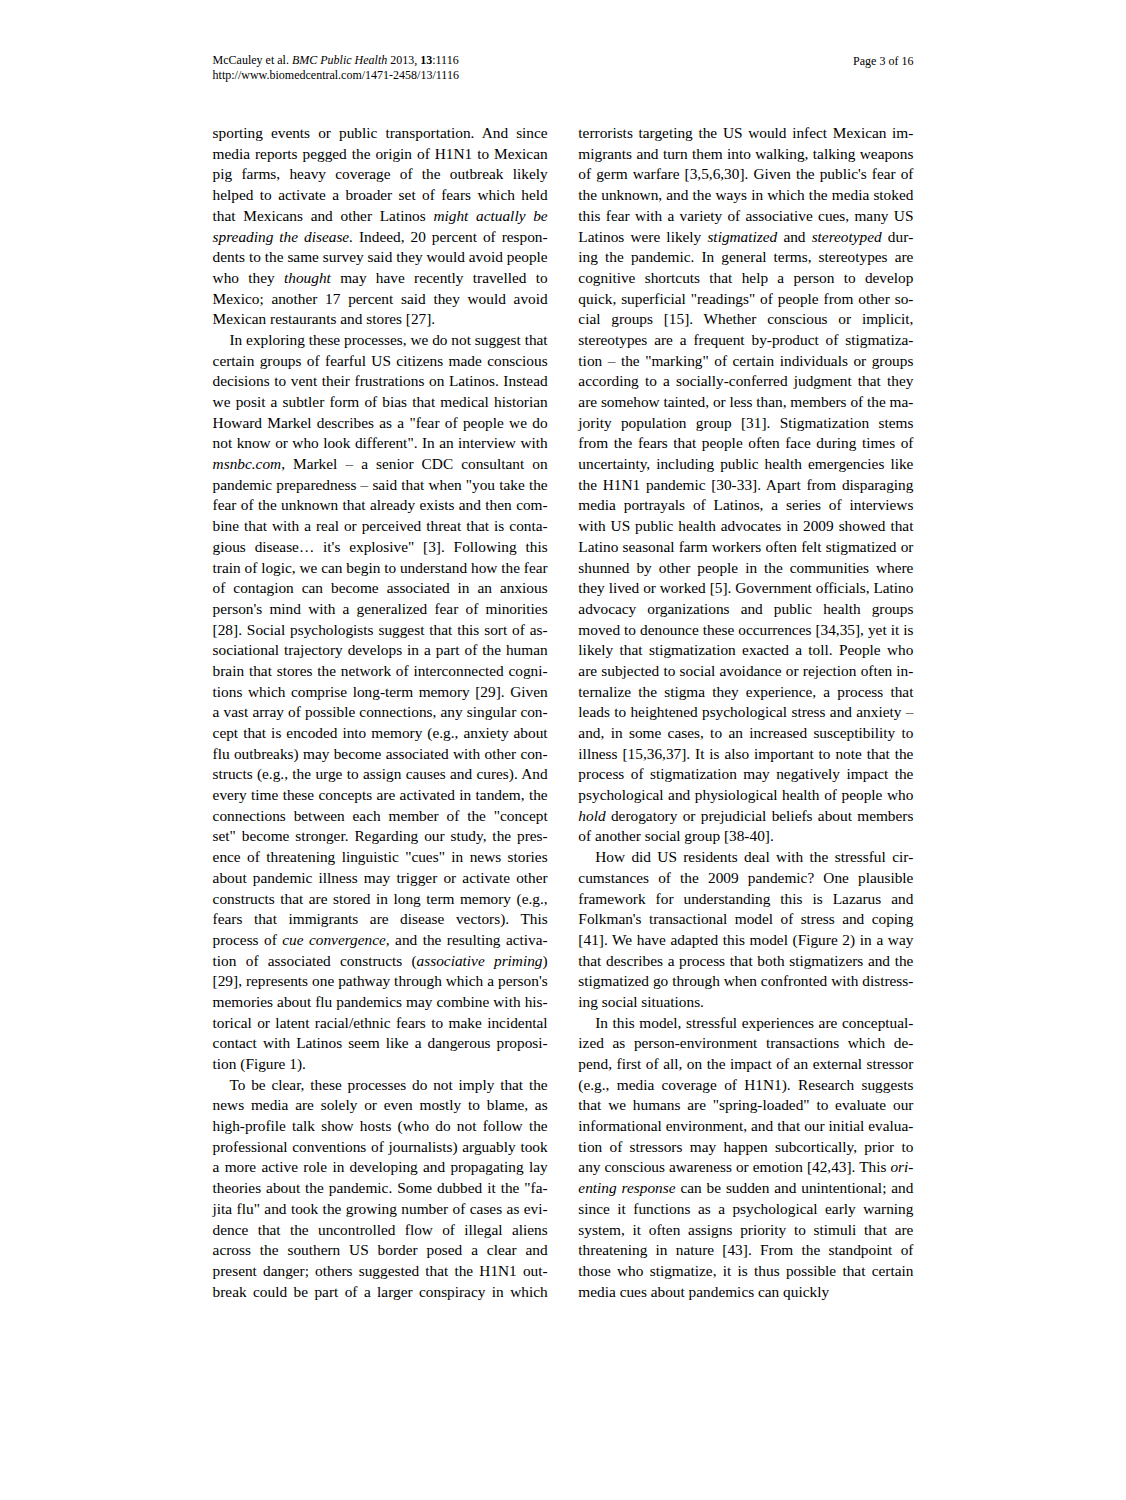McCauley et al. BMC Public Health 2013, 13:1116
http://www.biomedcentral.com/1471-2458/13/1116
Page 3 of 16
sporting events or public transportation. And since media reports pegged the origin of H1N1 to Mexican pig farms, heavy coverage of the outbreak likely helped to activate a broader set of fears which held that Mexicans and other Latinos might actually be spreading the disease. Indeed, 20 percent of respondents to the same survey said they would avoid people who they thought may have recently travelled to Mexico; another 17 percent said they would avoid Mexican restaurants and stores [27].
In exploring these processes, we do not suggest that certain groups of fearful US citizens made conscious decisions to vent their frustrations on Latinos. Instead we posit a subtler form of bias that medical historian Howard Markel describes as a "fear of people we do not know or who look different". In an interview with msnbc.com, Markel – a senior CDC consultant on pandemic preparedness – said that when "you take the fear of the unknown that already exists and then combine that with a real or perceived threat that is contagious disease… it's explosive" [3]. Following this train of logic, we can begin to understand how the fear of contagion can become associated in an anxious person's mind with a generalized fear of minorities [28]. Social psychologists suggest that this sort of associational trajectory develops in a part of the human brain that stores the network of interconnected cognitions which comprise long-term memory [29]. Given a vast array of possible connections, any singular concept that is encoded into memory (e.g., anxiety about flu outbreaks) may become associated with other constructs (e.g., the urge to assign causes and cures). And every time these concepts are activated in tandem, the connections between each member of the "concept set" become stronger. Regarding our study, the presence of threatening linguistic "cues" in news stories about pandemic illness may trigger or activate other constructs that are stored in long term memory (e.g., fears that immigrants are disease vectors). This process of cue convergence, and the resulting activation of associated constructs (associative priming) [29], represents one pathway through which a person's memories about flu pandemics may combine with historical or latent racial/ethnic fears to make incidental contact with Latinos seem like a dangerous proposition (Figure 1).
To be clear, these processes do not imply that the news media are solely or even mostly to blame, as high-profile talk show hosts (who do not follow the professional conventions of journalists) arguably took a more active role in developing and propagating lay theories about the pandemic. Some dubbed it the "fajita flu" and took the growing number of cases as evidence that the uncontrolled flow of illegal aliens across the southern US border posed a clear and present danger; others suggested that the H1N1 outbreak could be part of a larger conspiracy in which terrorists targeting the US would infect Mexican immigrants and turn them into walking, talking weapons of germ warfare [3,5,6,30]. Given the public's fear of the unknown, and the ways in which the media stoked this fear with a variety of associative cues, many US Latinos were likely stigmatized and stereotyped during the pandemic. In general terms, stereotypes are cognitive shortcuts that help a person to develop quick, superficial "readings" of people from other social groups [15]. Whether conscious or implicit, stereotypes are a frequent by-product of stigmatization – the "marking" of certain individuals or groups according to a socially-conferred judgment that they are somehow tainted, or less than, members of the majority population group [31]. Stigmatization stems from the fears that people often face during times of uncertainty, including public health emergencies like the H1N1 pandemic [30-33]. Apart from disparaging media portrayals of Latinos, a series of interviews with US public health advocates in 2009 showed that Latino seasonal farm workers often felt stigmatized or shunned by other people in the communities where they lived or worked [5]. Government officials, Latino advocacy organizations and public health groups moved to denounce these occurrences [34,35], yet it is likely that stigmatization exacted a toll. People who are subjected to social avoidance or rejection often internalize the stigma they experience, a process that leads to heightened psychological stress and anxiety – and, in some cases, to an increased susceptibility to illness [15,36,37]. It is also important to note that the process of stigmatization may negatively impact the psychological and physiological health of people who hold derogatory or prejudicial beliefs about members of another social group [38-40].
How did US residents deal with the stressful circumstances of the 2009 pandemic? One plausible framework for understanding this is Lazarus and Folkman's transactional model of stress and coping [41]. We have adapted this model (Figure 2) in a way that describes a process that both stigmatizers and the stigmatized go through when confronted with distressing social situations.
In this model, stressful experiences are conceptualized as person-environment transactions which depend, first of all, on the impact of an external stressor (e.g., media coverage of H1N1). Research suggests that we humans are "spring-loaded" to evaluate our informational environment, and that our initial evaluation of stressors may happen subcortically, prior to any conscious awareness or emotion [42,43]. This orienting response can be sudden and unintentional; and since it functions as a psychological early warning system, it often assigns priority to stimuli that are threatening in nature [43]. From the standpoint of those who stigmatize, it is thus possible that certain media cues about pandemics can quickly